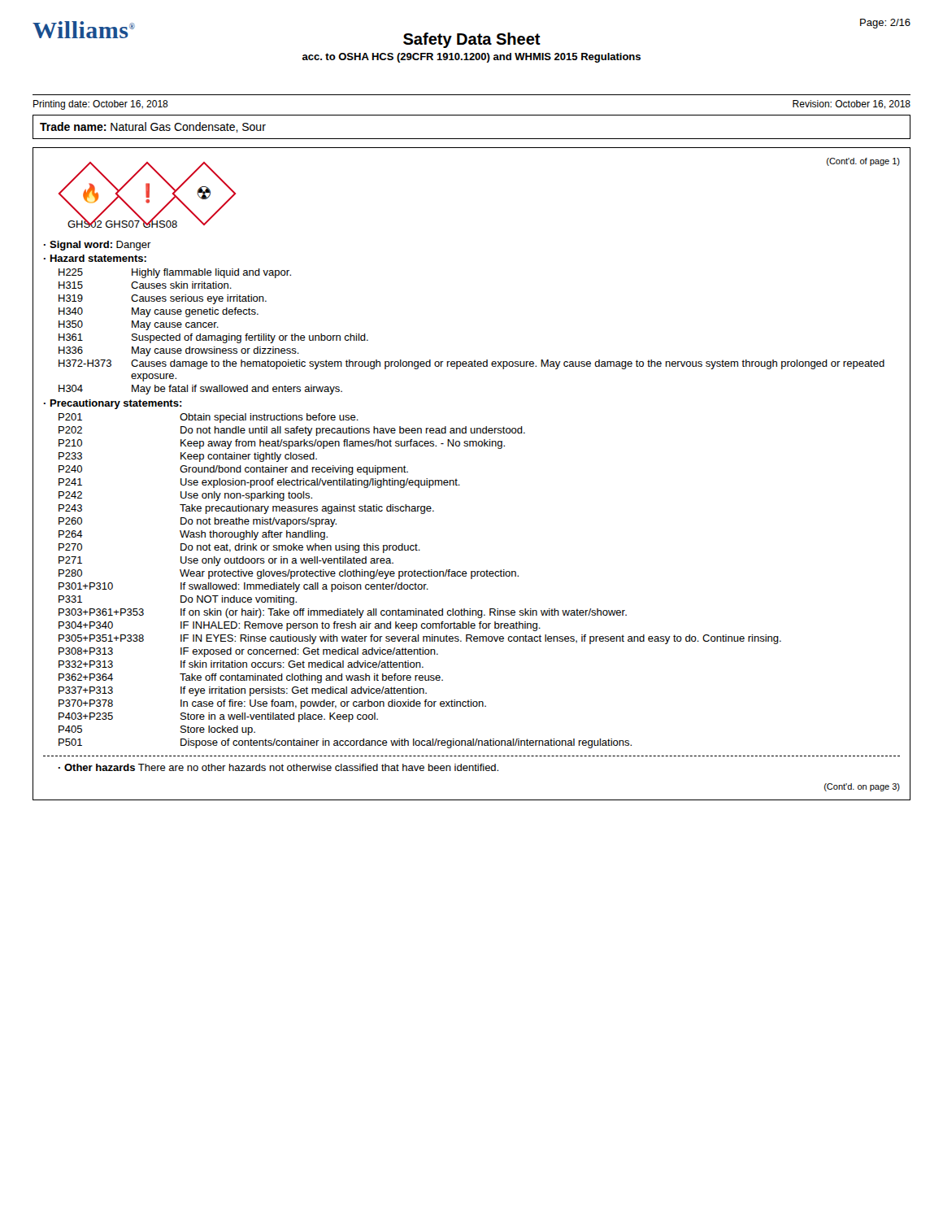Williams®
Page: 2/16
Safety Data Sheet
acc. to OSHA HCS (29CFR 1910.1200) and WHMIS 2015 Regulations
Printing date: October 16, 2018
Revision: October 16, 2018
Trade name: Natural Gas Condensate, Sour
(Cont'd. of page 1)
🔥
❗
☢
GHS02 GHS07 GHS08
· Signal word: Danger
· Hazard statements:
| H225 | Highly flammable liquid and vapor. |
| H315 | Causes skin irritation. |
| H319 | Causes serious eye irritation. |
| H340 | May cause genetic defects. |
| H350 | May cause cancer. |
| H361 | Suspected of damaging fertility or the unborn child. |
| H336 | May cause drowsiness or dizziness. |
| H372-H373 | Causes damage to the hematopoietic system through prolonged or repeated exposure. May cause damage to the nervous system through prolonged or repeated exposure. |
| H304 | May be fatal if swallowed and enters airways. |
· Precautionary statements:
| P201 | Obtain special instructions before use. |
| P202 | Do not handle until all safety precautions have been read and understood. |
| P210 | Keep away from heat/sparks/open flames/hot surfaces. - No smoking. |
| P233 | Keep container tightly closed. |
| P240 | Ground/bond container and receiving equipment. |
| P241 | Use explosion-proof electrical/ventilating/lighting/equipment. |
| P242 | Use only non-sparking tools. |
| P243 | Take precautionary measures against static discharge. |
| P260 | Do not breathe mist/vapors/spray. |
| P264 | Wash thoroughly after handling. |
| P270 | Do not eat, drink or smoke when using this product. |
| P271 | Use only outdoors or in a well-ventilated area. |
| P280 | Wear protective gloves/protective clothing/eye protection/face protection. |
| P301+P310 | If swallowed: Immediately call a poison center/doctor. |
| P331 | Do NOT induce vomiting. |
| P303+P361+P353 | If on skin (or hair): Take off immediately all contaminated clothing. Rinse skin with water/shower. |
| P304+P340 | IF INHALED: Remove person to fresh air and keep comfortable for breathing. |
| P305+P351+P338 | IF IN EYES: Rinse cautiously with water for several minutes. Remove contact lenses, if present and easy to do. Continue rinsing. |
| P308+P313 | IF exposed or concerned: Get medical advice/attention. |
| P332+P313 | If skin irritation occurs: Get medical advice/attention. |
| P362+P364 | Take off contaminated clothing and wash it before reuse. |
| P337+P313 | If eye irritation persists: Get medical advice/attention. |
| P370+P378 | In case of fire: Use foam, powder, or carbon dioxide for extinction. |
| P403+P235 | Store in a well-ventilated place. Keep cool. |
| P405 | Store locked up. |
| P501 | Dispose of contents/container in accordance with local/regional/national/international regulations. |
· Other hazards There are no other hazards not otherwise classified that have been identified.
(Cont'd. on page 3)